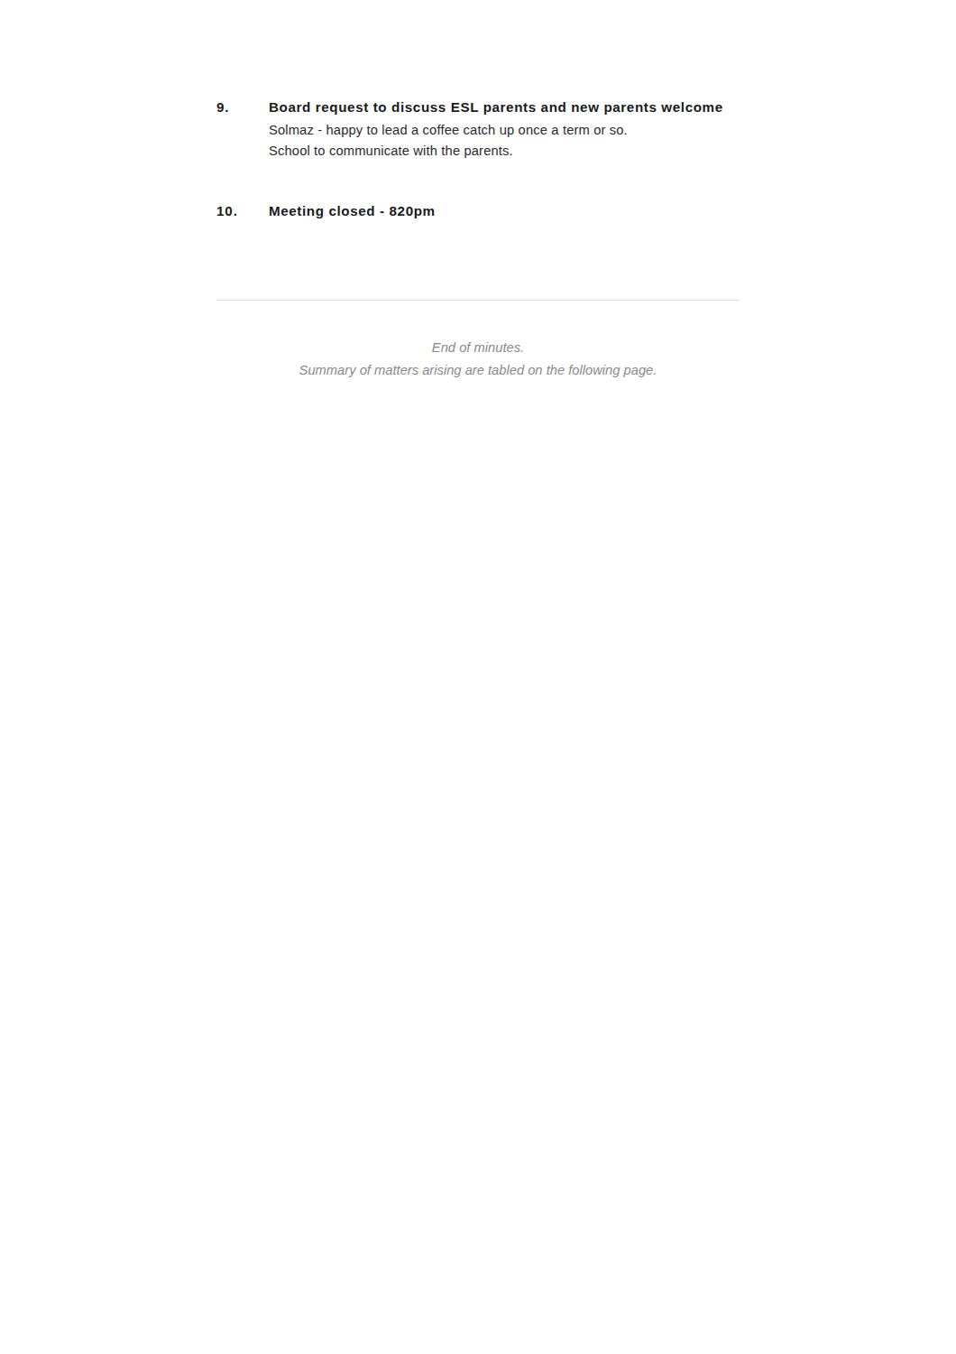9.
Board request to discuss ESL parents and new parents welcome
Solmaz - happy to lead a coffee catch up once a term or so.
School to communicate with the parents.
10.
Meeting closed - 820pm
End of minutes.
Summary of matters arising are tabled on the following page.